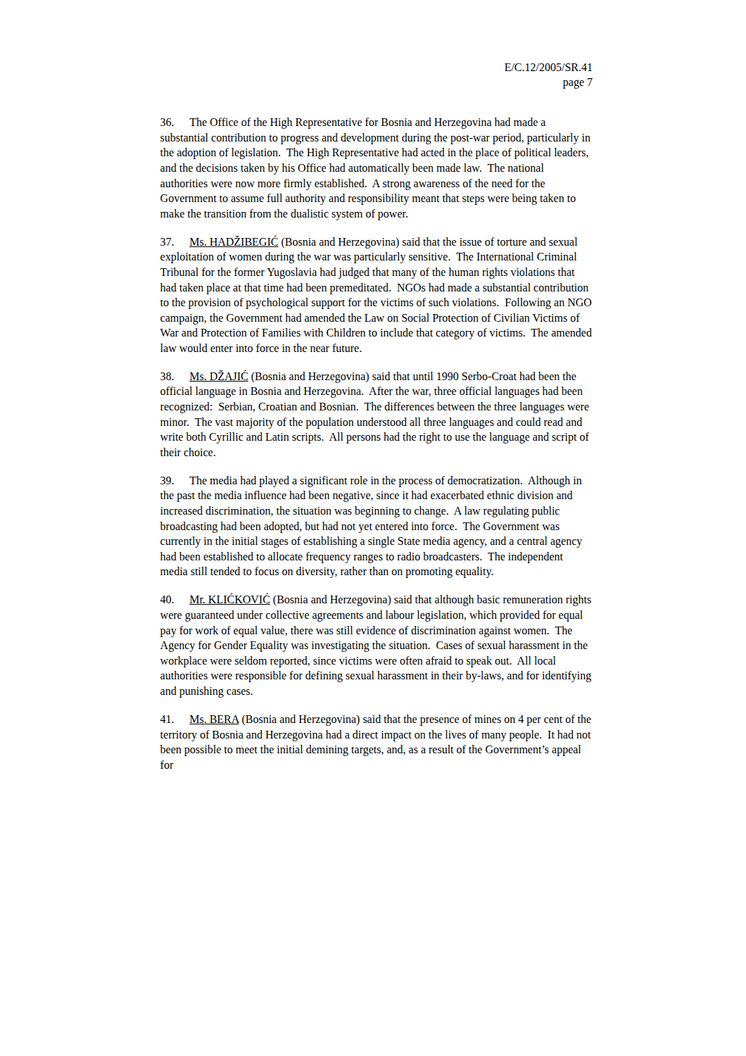E/C.12/2005/SR.41 page 7
36. The Office of the High Representative for Bosnia and Herzegovina had made a substantial contribution to progress and development during the post-war period, particularly in the adoption of legislation. The High Representative had acted in the place of political leaders, and the decisions taken by his Office had automatically been made law. The national authorities were now more firmly established. A strong awareness of the need for the Government to assume full authority and responsibility meant that steps were being taken to make the transition from the dualistic system of power.
37. Ms. HADŽIBEGIĆ (Bosnia and Herzegovina) said that the issue of torture and sexual exploitation of women during the war was particularly sensitive. The International Criminal Tribunal for the former Yugoslavia had judged that many of the human rights violations that had taken place at that time had been premeditated. NGOs had made a substantial contribution to the provision of psychological support for the victims of such violations. Following an NGO campaign, the Government had amended the Law on Social Protection of Civilian Victims of War and Protection of Families with Children to include that category of victims. The amended law would enter into force in the near future.
38. Ms. DŽAJIĆ (Bosnia and Herzegovina) said that until 1990 Serbo-Croat had been the official language in Bosnia and Herzegovina. After the war, three official languages had been recognized: Serbian, Croatian and Bosnian. The differences between the three languages were minor. The vast majority of the population understood all three languages and could read and write both Cyrillic and Latin scripts. All persons had the right to use the language and script of their choice.
39. The media had played a significant role in the process of democratization. Although in the past the media influence had been negative, since it had exacerbated ethnic division and increased discrimination, the situation was beginning to change. A law regulating public broadcasting had been adopted, but had not yet entered into force. The Government was currently in the initial stages of establishing a single State media agency, and a central agency had been established to allocate frequency ranges to radio broadcasters. The independent media still tended to focus on diversity, rather than on promoting equality.
40. Mr. KLIĆKOVIĆ (Bosnia and Herzegovina) said that although basic remuneration rights were guaranteed under collective agreements and labour legislation, which provided for equal pay for work of equal value, there was still evidence of discrimination against women. The Agency for Gender Equality was investigating the situation. Cases of sexual harassment in the workplace were seldom reported, since victims were often afraid to speak out. All local authorities were responsible for defining sexual harassment in their by-laws, and for identifying and punishing cases.
41. Ms. BERA (Bosnia and Herzegovina) said that the presence of mines on 4 per cent of the territory of Bosnia and Herzegovina had a direct impact on the lives of many people. It had not been possible to meet the initial demining targets, and, as a result of the Government’s appeal for